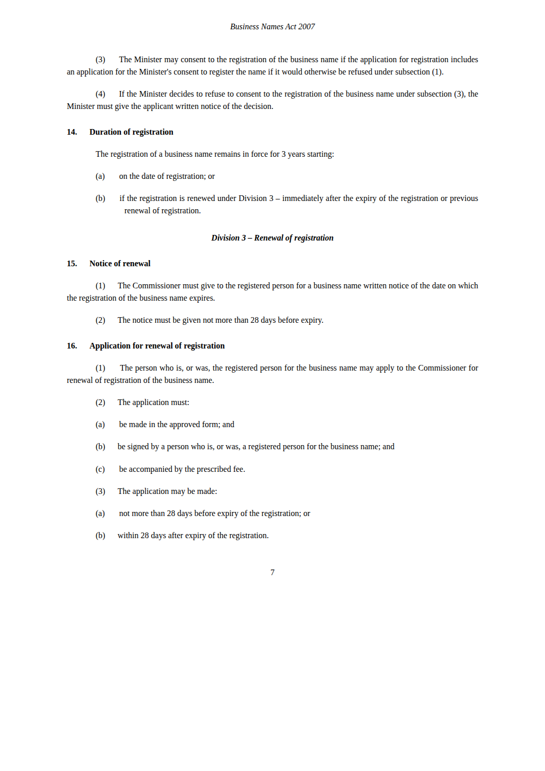Business Names Act 2007
(3) The Minister may consent to the registration of the business name if the application for registration includes an application for the Minister's consent to register the name if it would otherwise be refused under subsection (1).
(4) If the Minister decides to refuse to consent to the registration of the business name under subsection (3), the Minister must give the applicant written notice of the decision.
14. Duration of registration
The registration of a business name remains in force for 3 years starting:
(a) on the date of registration; or
(b) if the registration is renewed under Division 3 – immediately after the expiry of the registration or previous renewal of registration.
Division 3 – Renewal of registration
15. Notice of renewal
(1) The Commissioner must give to the registered person for a business name written notice of the date on which the registration of the business name expires.
(2) The notice must be given not more than 28 days before expiry.
16. Application for renewal of registration
(1) The person who is, or was, the registered person for the business name may apply to the Commissioner for renewal of registration of the business name.
(2) The application must:
(a) be made in the approved form; and
(b) be signed by a person who is, or was, a registered person for the business name; and
(c) be accompanied by the prescribed fee.
(3) The application may be made:
(a) not more than 28 days before expiry of the registration; or
(b) within 28 days after expiry of the registration.
7